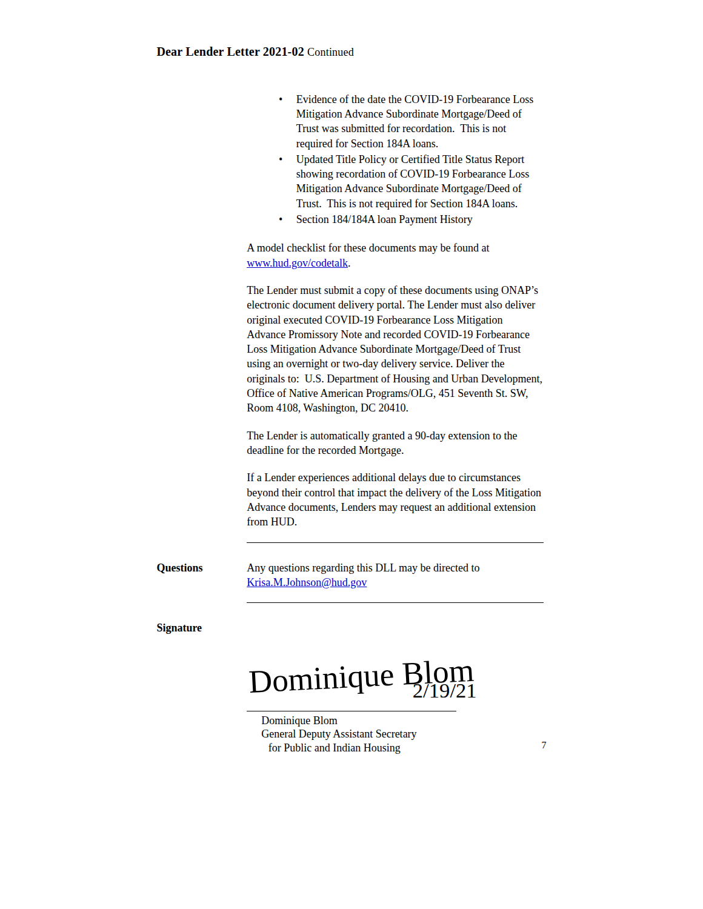Dear Lender Letter 2021-02 Continued
Evidence of the date the COVID-19 Forbearance Loss Mitigation Advance Subordinate Mortgage/Deed of Trust was submitted for recordation. This is not required for Section 184A loans.
Updated Title Policy or Certified Title Status Report showing recordation of COVID-19 Forbearance Loss Mitigation Advance Subordinate Mortgage/Deed of Trust. This is not required for Section 184A loans.
Section 184/184A loan Payment History
A model checklist for these documents may be found at www.hud.gov/codetalk.
The Lender must submit a copy of these documents using ONAP’s electronic document delivery portal. The Lender must also deliver original executed COVID-19 Forbearance Loss Mitigation Advance Promissory Note and recorded COVID-19 Forbearance Loss Mitigation Advance Subordinate Mortgage/Deed of Trust using an overnight or two-day delivery service. Deliver the originals to: U.S. Department of Housing and Urban Development, Office of Native American Programs/OLG, 451 Seventh St. SW, Room 4108, Washington, DC 20410.
The Lender is automatically granted a 90-day extension to the deadline for the recorded Mortgage.
If a Lender experiences additional delays due to circumstances beyond their control that impact the delivery of the Loss Mitigation Advance documents, Lenders may request an additional extension from HUD.
Questions
Any questions regarding this DLL may be directed to Krisa.M.Johnson@hud.gov
Signature
Dominique Blom
2/19/21
Dominique Blom
General Deputy Assistant Secretary
for Public and Indian Housing
7